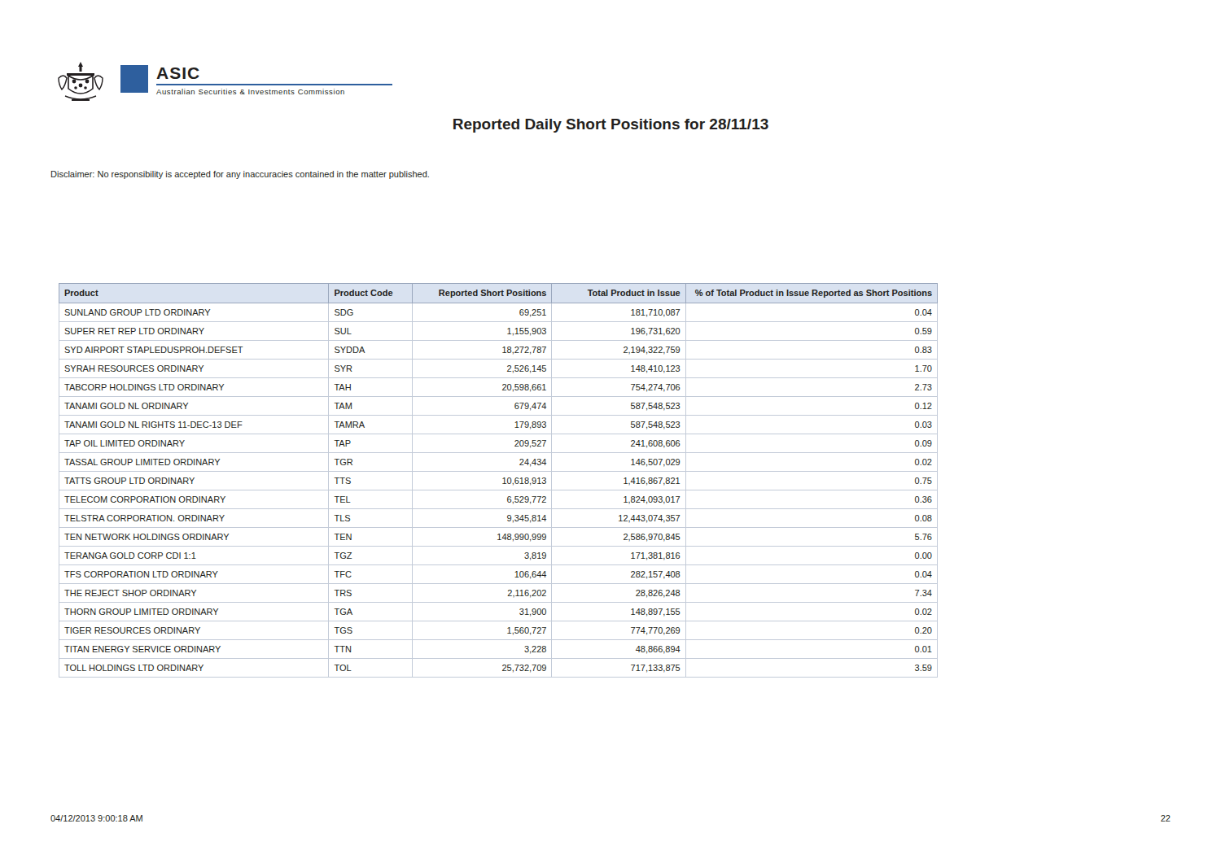ASIC
Australian Securities & Investments Commission
Reported Daily Short Positions for 28/11/13
Disclaimer: No responsibility is accepted for any inaccuracies contained in the matter published.
| Product | Product Code | Reported Short Positions | Total Product in Issue | % of Total Product in Issue Reported as Short Positions |
| --- | --- | --- | --- | --- |
| SUNLAND GROUP LTD ORDINARY | SDG | 69,251 | 181,710,087 | 0.04 |
| SUPER RET REP LTD ORDINARY | SUL | 1,155,903 | 196,731,620 | 0.59 |
| SYD AIRPORT STAPLEDUSPROH.DEFSET | SYDDA | 18,272,787 | 2,194,322,759 | 0.83 |
| SYRAH RESOURCES ORDINARY | SYR | 2,526,145 | 148,410,123 | 1.70 |
| TABCORP HOLDINGS LTD ORDINARY | TAH | 20,598,661 | 754,274,706 | 2.73 |
| TANAMI GOLD NL ORDINARY | TAM | 679,474 | 587,548,523 | 0.12 |
| TANAMI GOLD NL RIGHTS 11-DEC-13 DEF | TAMRA | 179,893 | 587,548,523 | 0.03 |
| TAP OIL LIMITED ORDINARY | TAP | 209,527 | 241,608,606 | 0.09 |
| TASSAL GROUP LIMITED ORDINARY | TGR | 24,434 | 146,507,029 | 0.02 |
| TATTS GROUP LTD ORDINARY | TTS | 10,618,913 | 1,416,867,821 | 0.75 |
| TELECOM CORPORATION ORDINARY | TEL | 6,529,772 | 1,824,093,017 | 0.36 |
| TELSTRA CORPORATION. ORDINARY | TLS | 9,345,814 | 12,443,074,357 | 0.08 |
| TEN NETWORK HOLDINGS ORDINARY | TEN | 148,990,999 | 2,586,970,845 | 5.76 |
| TERANGA GOLD CORP CDI 1:1 | TGZ | 3,819 | 171,381,816 | 0.00 |
| TFS CORPORATION LTD ORDINARY | TFC | 106,644 | 282,157,408 | 0.04 |
| THE REJECT SHOP ORDINARY | TRS | 2,116,202 | 28,826,248 | 7.34 |
| THORN GROUP LIMITED ORDINARY | TGA | 31,900 | 148,897,155 | 0.02 |
| TIGER RESOURCES ORDINARY | TGS | 1,560,727 | 774,770,269 | 0.20 |
| TITAN ENERGY SERVICE ORDINARY | TTN | 3,228 | 48,866,894 | 0.01 |
| TOLL HOLDINGS LTD ORDINARY | TOL | 25,732,709 | 717,133,875 | 3.59 |
04/12/2013 9:00:18 AM
22